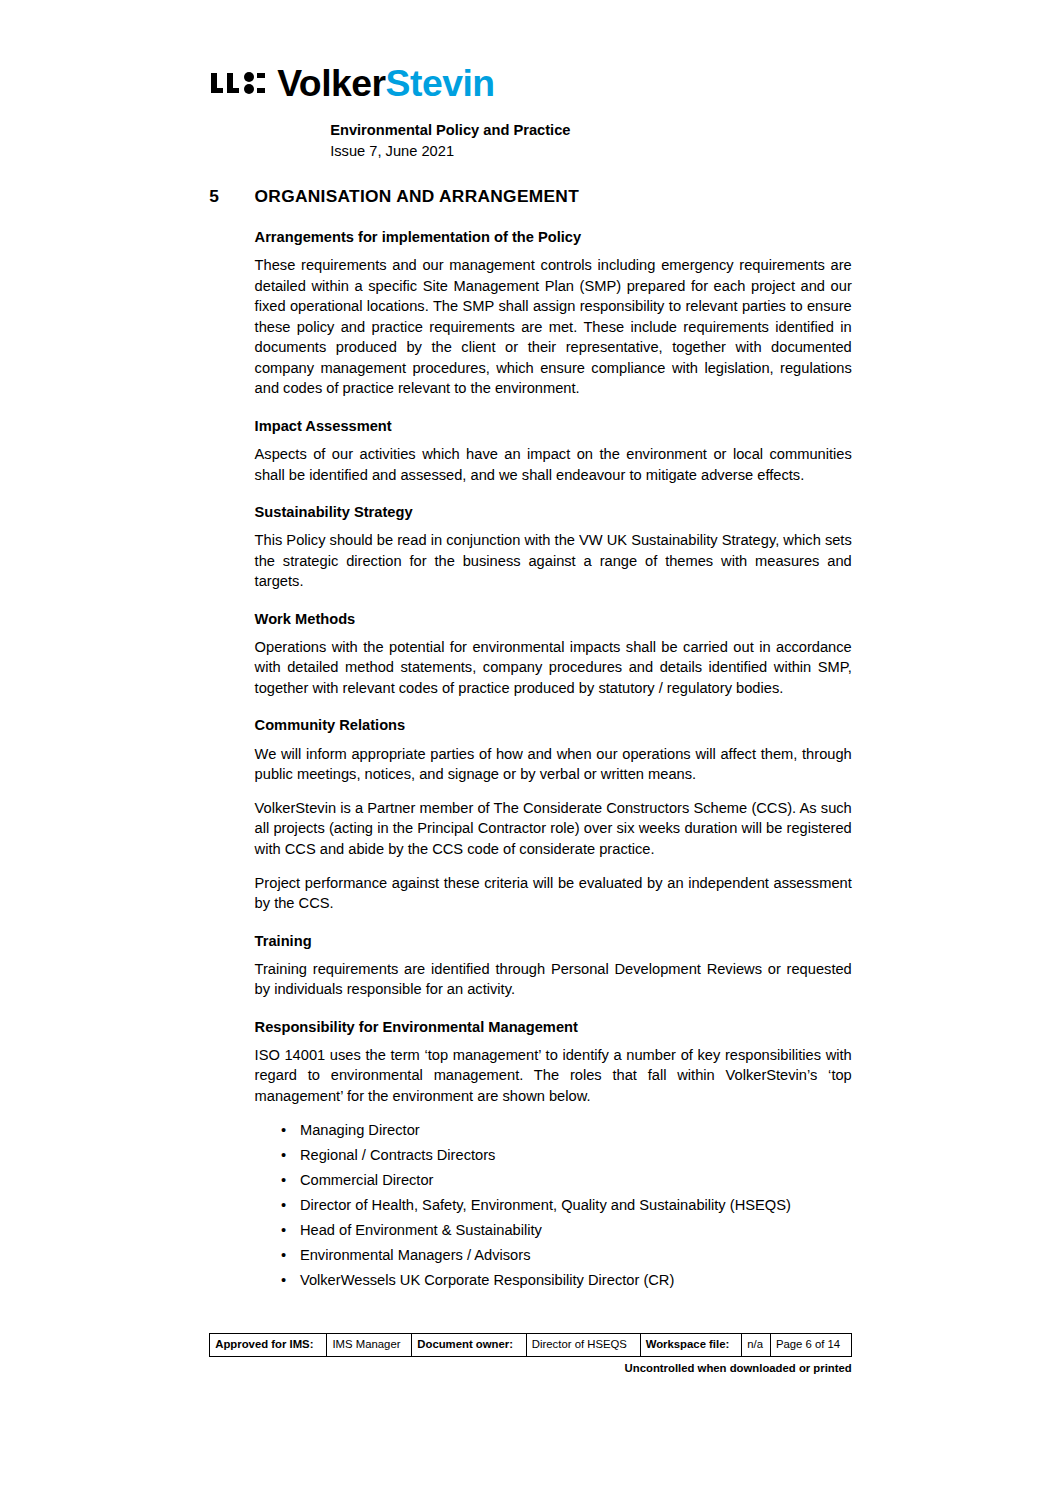Volker Stevin
Environmental Policy and Practice
Issue 7, June 2021
5 ORGANISATION AND ARRANGEMENT
Arrangements for implementation of the Policy
These requirements and our management controls including emergency requirements are detailed within a specific Site Management Plan (SMP) prepared for each project and our fixed operational locations. The SMP shall assign responsibility to relevant parties to ensure these policy and practice requirements are met. These include requirements identified in documents produced by the client or their representative, together with documented company management procedures, which ensure compliance with legislation, regulations and codes of practice relevant to the environment.
Impact Assessment
Aspects of our activities which have an impact on the environment or local communities shall be identified and assessed, and we shall endeavour to mitigate adverse effects.
Sustainability Strategy
This Policy should be read in conjunction with the VW UK Sustainability Strategy, which sets the strategic direction for the business against a range of themes with measures and targets.
Work Methods
Operations with the potential for environmental impacts shall be carried out in accordance with detailed method statements, company procedures and details identified within SMP, together with relevant codes of practice produced by statutory / regulatory bodies.
Community Relations
We will inform appropriate parties of how and when our operations will affect them, through public meetings, notices, and signage or by verbal or written means.
VolkerStevin is a Partner member of The Considerate Constructors Scheme (CCS). As such all projects (acting in the Principal Contractor role) over six weeks duration will be registered with CCS and abide by the CCS code of considerate practice.
Project performance against these criteria will be evaluated by an independent assessment by the CCS.
Training
Training requirements are identified through Personal Development Reviews or requested by individuals responsible for an activity.
Responsibility for Environmental Management
ISO 14001 uses the term ‘top management’ to identify a number of key responsibilities with regard to environmental management. The roles that fall within VolkerStevin’s ‘top management’ for the environment are shown below.
Managing Director
Regional / Contracts Directors
Commercial Director
Director of Health, Safety, Environment, Quality and Sustainability (HSEQS)
Head of Environment & Sustainability
Environmental Managers / Advisors
VolkerWessels UK Corporate Responsibility Director (CR)
| Approved for IMS: | IMS Manager | Document owner: | Director of HSEQS | Workspace file: | n/a | Page 6 of 14 |
Uncontrolled when downloaded or printed